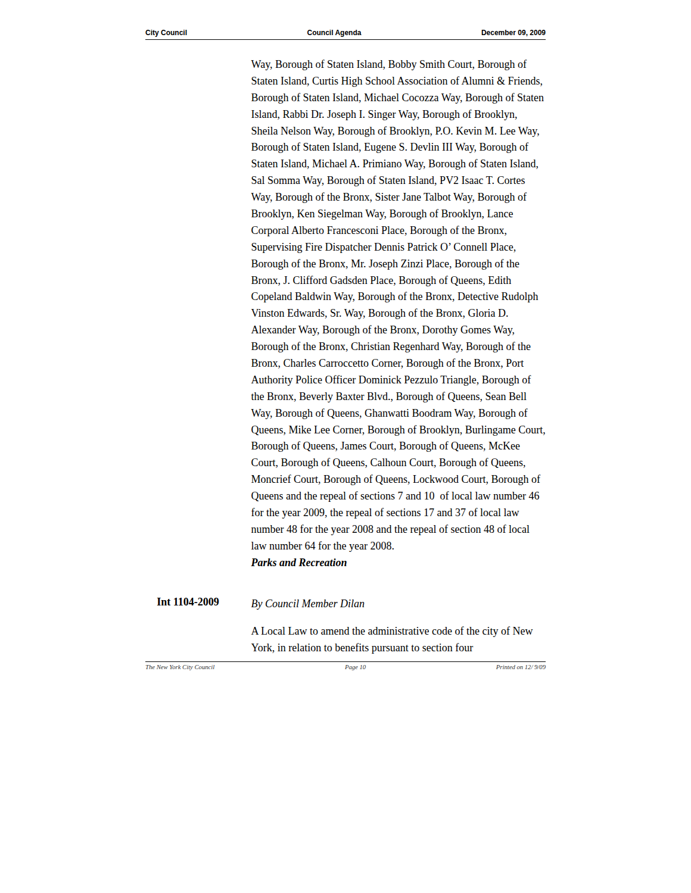City Council
Council Agenda
December 09, 2009
Way, Borough of Staten Island, Bobby Smith Court, Borough of Staten Island, Curtis High School Association of Alumni & Friends, Borough of Staten Island, Michael Cocozza Way, Borough of Staten Island, Rabbi Dr. Joseph I. Singer Way, Borough of Brooklyn, Sheila Nelson Way, Borough of Brooklyn, P.O. Kevin M. Lee Way, Borough of Staten Island, Eugene S. Devlin III Way, Borough of Staten Island, Michael A. Primiano Way, Borough of Staten Island, Sal Somma Way, Borough of Staten Island, PV2 Isaac T. Cortes Way, Borough of the Bronx, Sister Jane Talbot Way, Borough of Brooklyn, Ken Siegelman Way, Borough of Brooklyn, Lance Corporal Alberto Francesconi Place, Borough of the Bronx, Supervising Fire Dispatcher Dennis Patrick O’ Connell Place, Borough of the Bronx, Mr. Joseph Zinzi Place, Borough of the Bronx, J. Clifford Gadsden Place, Borough of Queens, Edith Copeland Baldwin Way, Borough of the Bronx, Detective Rudolph Vinston Edwards, Sr. Way, Borough of the Bronx, Gloria D. Alexander Way, Borough of the Bronx, Dorothy Gomes Way, Borough of the Bronx, Christian Regenhard Way, Borough of the Bronx, Charles Carroccetto Corner, Borough of the Bronx, Port Authority Police Officer Dominick Pezzulo Triangle, Borough of the Bronx, Beverly Baxter Blvd., Borough of Queens, Sean Bell Way, Borough of Queens, Ghanwatti Boodram Way, Borough of Queens, Mike Lee Corner, Borough of Brooklyn, Burlingame Court, Borough of Queens, James Court, Borough of Queens, McKee Court, Borough of Queens, Calhoun Court, Borough of Queens, Moncrief Court, Borough of Queens, Lockwood Court, Borough of Queens and the repeal of sections 7 and 10 of local law number 46 for the year 2009, the repeal of sections 17 and 37 of local law number 48 for the year 2008 and the repeal of section 48 of local law number 64 for the year 2008.
Parks and Recreation
Int 1104-2009
By Council Member Dilan
A Local Law to amend the administrative code of the city of New York, in relation to benefits pursuant to section four
The New York City Council
Page 10
Printed on 12/ 9/09